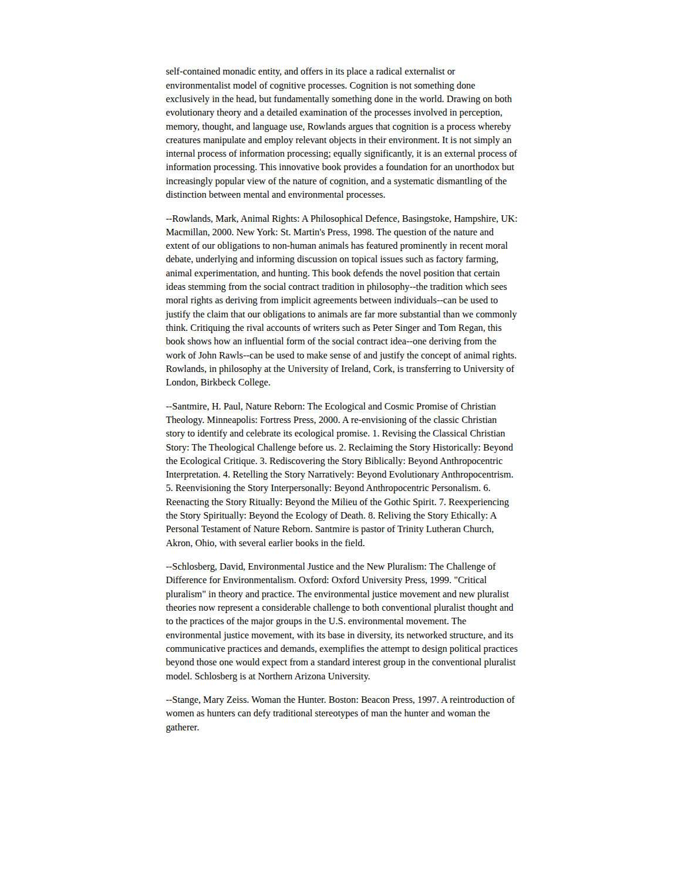self-contained monadic entity, and offers in its place a radical externalist or environmentalist model of cognitive processes. Cognition is not something done exclusively in the head, but fundamentally something done in the world. Drawing on both evolutionary theory and a detailed examination of the processes involved in perception, memory, thought, and language use, Rowlands argues that cognition is a process whereby creatures manipulate and employ relevant objects in their environment. It is not simply an internal process of information processing; equally significantly, it is an external process of information processing. This innovative book provides a foundation for an unorthodox but increasingly popular view of the nature of cognition, and a systematic dismantling of the distinction between mental and environmental processes.
--Rowlands, Mark, Animal Rights: A Philosophical Defence, Basingstoke, Hampshire, UK: Macmillan, 2000. New York: St. Martin's Press, 1998. The question of the nature and extent of our obligations to non-human animals has featured prominently in recent moral debate, underlying and informing discussion on topical issues such as factory farming, animal experimentation, and hunting. This book defends the novel position that certain ideas stemming from the social contract tradition in philosophy--the tradition which sees moral rights as deriving from implicit agreements between individuals--can be used to justify the claim that our obligations to animals are far more substantial than we commonly think. Critiquing the rival accounts of writers such as Peter Singer and Tom Regan, this book shows how an influential form of the social contract idea--one deriving from the work of John Rawls--can be used to make sense of and justify the concept of animal rights. Rowlands, in philosophy at the University of Ireland, Cork, is transferring to University of London, Birkbeck College.
--Santmire, H. Paul, Nature Reborn: The Ecological and Cosmic Promise of Christian Theology. Minneapolis: Fortress Press, 2000. A re-envisioning of the classic Christian story to identify and celebrate its ecological promise. 1. Revising the Classical Christian Story: The Theological Challenge before us. 2. Reclaiming the Story Historically: Beyond the Ecological Critique. 3. Rediscovering the Story Biblically: Beyond Anthropocentric Interpretation. 4. Retelling the Story Narratively: Beyond Evolutionary Anthropocentrism. 5. Reenvisioning the Story Interpersonally: Beyond Anthropocentric Personalism. 6. Reenacting the Story Ritually: Beyond the Milieu of the Gothic Spirit. 7. Reexperiencing the Story Spiritually: Beyond the Ecology of Death. 8. Reliving the Story Ethically: A Personal Testament of Nature Reborn. Santmire is pastor of Trinity Lutheran Church, Akron, Ohio, with several earlier books in the field.
--Schlosberg, David, Environmental Justice and the New Pluralism: The Challenge of Difference for Environmentalism. Oxford: Oxford University Press, 1999. "Critical pluralism" in theory and practice. The environmental justice movement and new pluralist theories now represent a considerable challenge to both conventional pluralist thought and to the practices of the major groups in the U.S. environmental movement. The environmental justice movement, with its base in diversity, its networked structure, and its communicative practices and demands, exemplifies the attempt to design political practices beyond those one would expect from a standard interest group in the conventional pluralist model. Schlosberg is at Northern Arizona University.
--Stange, Mary Zeiss. Woman the Hunter. Boston: Beacon Press, 1997. A reintroduction of women as hunters can defy traditional stereotypes of man the hunter and woman the gatherer.